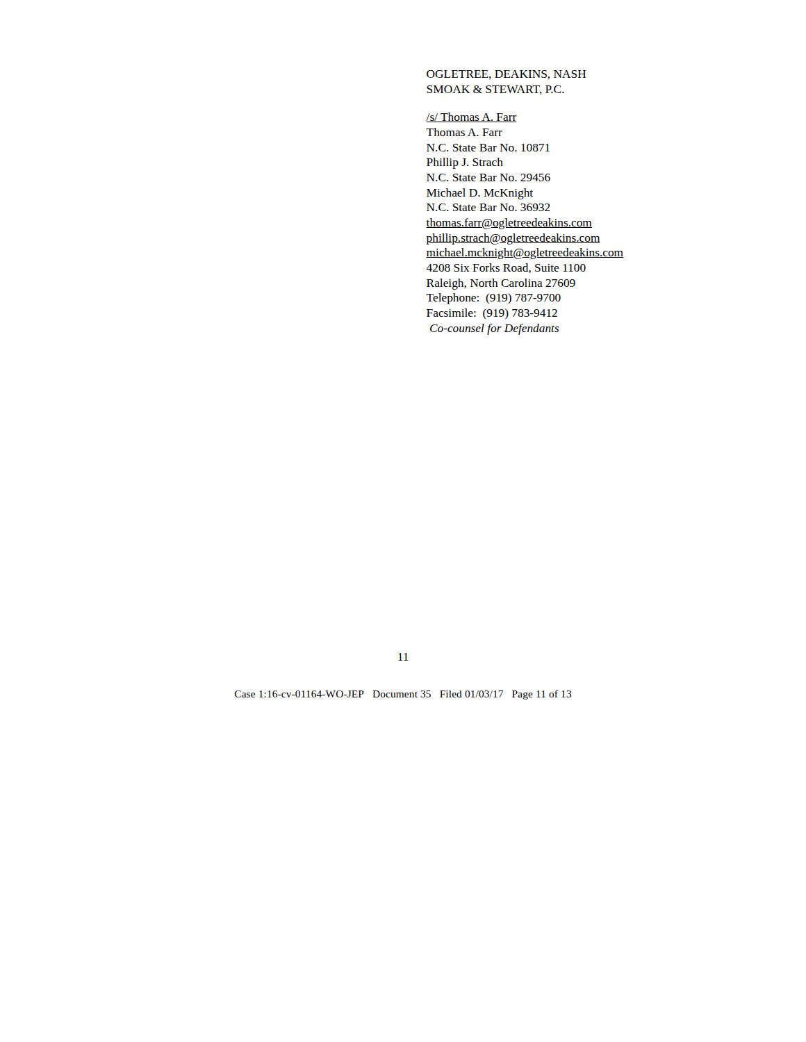OGLETREE, DEAKINS, NASH
SMOAK & STEWART, P.C.
/s/ Thomas A. Farr
Thomas A. Farr
N.C. State Bar No. 10871
Phillip J. Strach
N.C. State Bar No. 29456
Michael D. McKnight
N.C. State Bar No. 36932
thomas.farr@ogletreedeakins.com
phillip.strach@ogletreedeakins.com
michael.mcknight@ogletreedeakins.com
4208 Six Forks Road, Suite 1100
Raleigh, North Carolina 27609
Telephone: (919) 787-9700
Facsimile: (919) 783-9412
Co-counsel for Defendants
11
Case 1:16-cv-01164-WO-JEP Document 35 Filed 01/03/17 Page 11 of 13